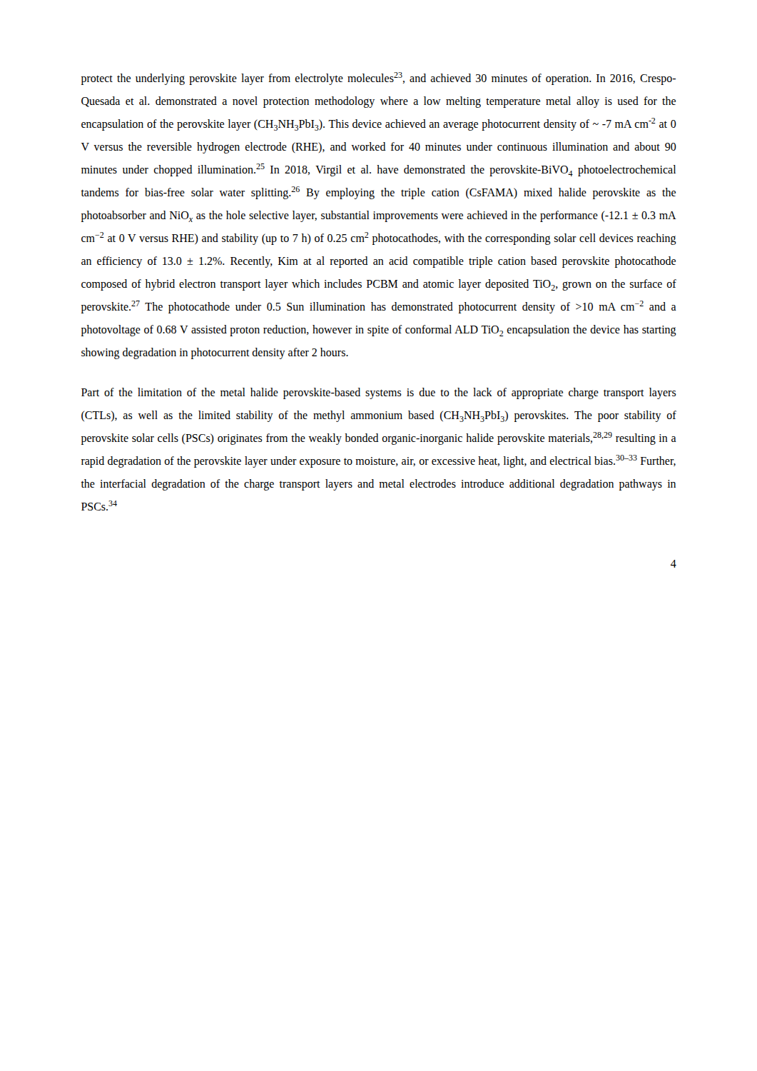protect the underlying perovskite layer from electrolyte molecules23, and achieved 30 minutes of operation. In 2016, Crespo-Quesada et al. demonstrated a novel protection methodology where a low melting temperature metal alloy is used for the encapsulation of the perovskite layer (CH3NH3PbI3). This device achieved an average photocurrent density of ~ -7 mA cm-2 at 0 V versus the reversible hydrogen electrode (RHE), and worked for 40 minutes under continuous illumination and about 90 minutes under chopped illumination.25 In 2018, Virgil et al. have demonstrated the perovskite-BiVO4 photoelectrochemical tandems for bias-free solar water splitting.26 By employing the triple cation (CsFAMA) mixed halide perovskite as the photoabsorber and NiOx as the hole selective layer, substantial improvements were achieved in the performance (-12.1 ± 0.3 mA cm−2 at 0 V versus RHE) and stability (up to 7 h) of 0.25 cm2 photocathodes, with the corresponding solar cell devices reaching an efficiency of 13.0 ± 1.2%. Recently, Kim at al reported an acid compatible triple cation based perovskite photocathode composed of hybrid electron transport layer which includes PCBM and atomic layer deposited TiO2, grown on the surface of perovskite.27 The photocathode under 0.5 Sun illumination has demonstrated photocurrent density of >10 mA cm−2 and a photovoltage of 0.68 V assisted proton reduction, however in spite of conformal ALD TiO2 encapsulation the device has starting showing degradation in photocurrent density after 2 hours.
Part of the limitation of the metal halide perovskite-based systems is due to the lack of appropriate charge transport layers (CTLs), as well as the limited stability of the methyl ammonium based (CH3NH3PbI3) perovskites. The poor stability of perovskite solar cells (PSCs) originates from the weakly bonded organic-inorganic halide perovskite materials,28,29 resulting in a rapid degradation of the perovskite layer under exposure to moisture, air, or excessive heat, light, and electrical bias.30–33 Further, the interfacial degradation of the charge transport layers and metal electrodes introduce additional degradation pathways in PSCs.34
4